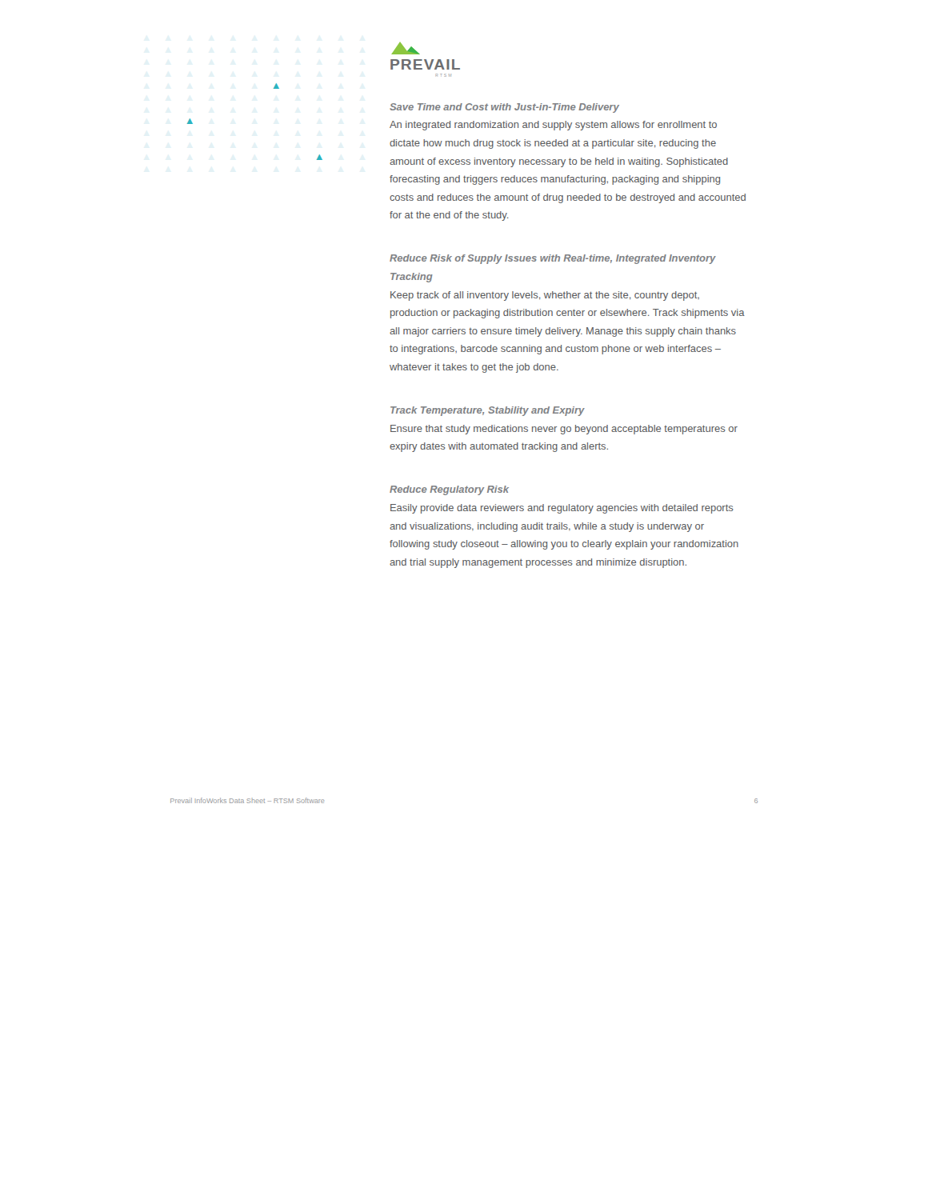▲ ▲ ▲ ▲ ▲ ▲ ▲ ▲ ▲ ▲ ▲ ▲ ▲ ▲ ▲ ▲ ▲ ▲ ▲ ▲ ▲ ▲ ▲ ▲ ▲ ▲ ▲ ▲ ▲ ▲ ▲ ▲ ▲ ▲ ▲ ▲ ▲ ▲ ▲ ▲ ▲ ▲ ▲ ▲ ▲ ▲ ▲ ▲ ▲ ▲ ▲ ▲ ▲ ▲ ▲ ▲ ▲ ▲ ▲ ▲ ▲ ▲ ▲ ▲ ▲ ▲ ▲ ▲ ▲ ▲ ▲ ▲ ▲ ▲ ▲ ▲ ▲ ▲ ▲ ▲ ▲ ▲ ▲ ▲ ▲ ▲ ▲ ▲ ▲ ▲ ▲ ▲ ▲ ▲ ▲ ▲ ▲ ▲ ▲ ▲ ▲ ▲ ▲ ▲ ▲ ▲ ▲ ▲ ▲ ▲ ▲ ▲ ▲ ▲ ▲ ▲ ▲ ▲ ▲ ▲ ▲ ▲ ▲ ▲ ▲ ▲ ▲ ▲ ▲ ▲ ▲ ▲ ▲ ▲ ▲ ▲ ▲ ▲ ▲ ▲ ▲ ▲ ▲ ▲ ▲ ▲ ▲ ▲ ▲ ▲ ▲ ▲ ▲ ▲ ▲ ▲ ▲ ▲ ▲ ▲ ▲ ▲ ▲ ▲ ▲ ▲ ▲ ▲
PREVAIL
RTSM
Save Time and Cost with Just-in-Time Delivery
An integrated randomization and supply system allows for enrollment to dictate how much drug stock is needed at a particular site, reducing the amount of excess inventory necessary to be held in waiting. Sophisticated forecasting and triggers reduces manufacturing, packaging and shipping costs and reduces the amount of drug needed to be destroyed and accounted for at the end of the study.
Reduce Risk of Supply Issues with Real-time, Integrated Inventory Tracking
Keep track of all inventory levels, whether at the site, country depot, production or packaging distribution center or elsewhere. Track shipments via all major carriers to ensure timely delivery. Manage this supply chain thanks to integrations, barcode scanning and custom phone or web interfaces – whatever it takes to get the job done.
Track Temperature, Stability and Expiry
Ensure that study medications never go beyond acceptable temperatures or expiry dates with automated tracking and alerts.
Reduce Regulatory Risk
Easily provide data reviewers and regulatory agencies with detailed reports and visualizations, including audit trails, while a study is underway or following study closeout – allowing you to clearly explain your randomization and trial supply management processes and minimize disruption.
Prevail InfoWorks Data Sheet – RTSM Software 6